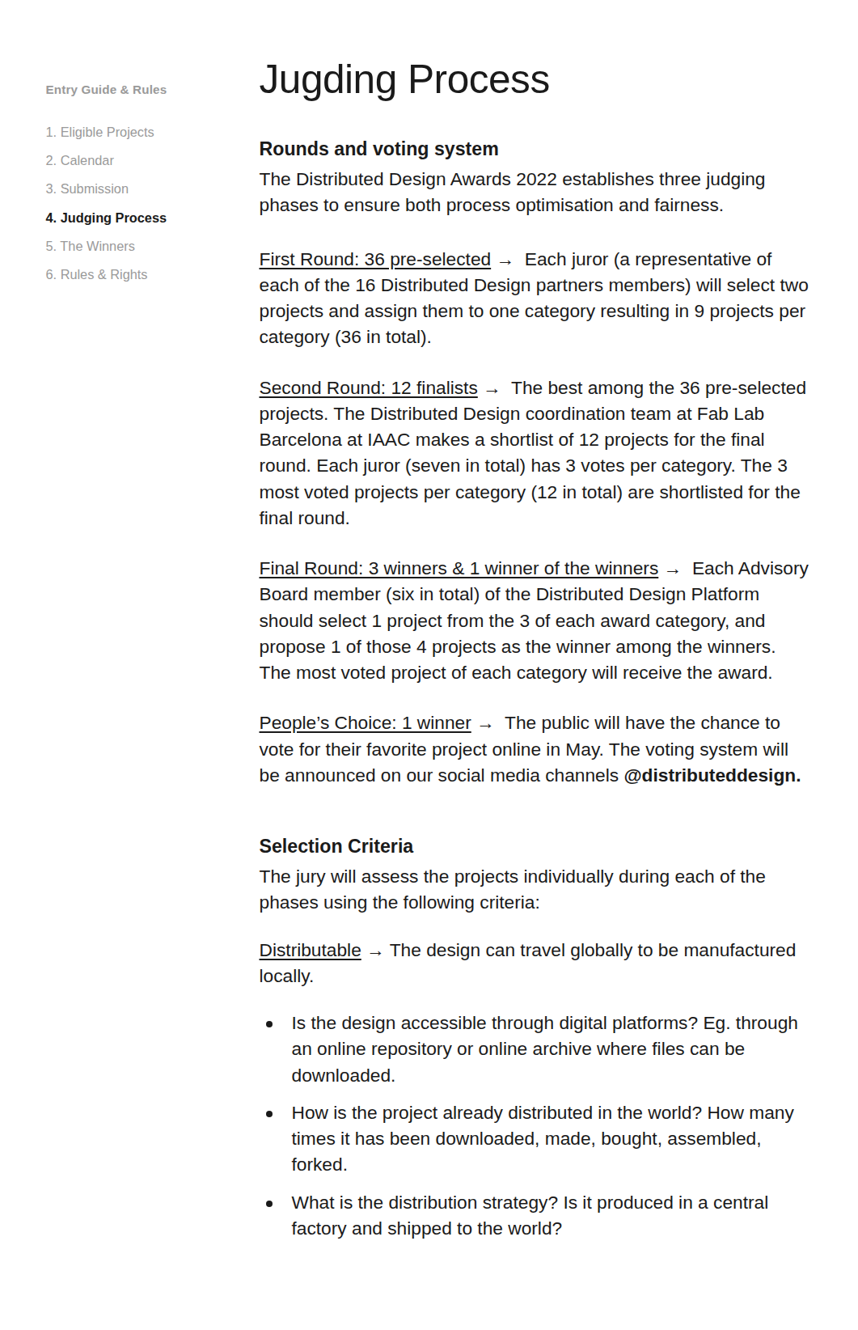Entry Guide & Rules
1. Eligible Projects
2. Calendar
3. Submission
4. Judging Process
5. The Winners
6. Rules & Rights
Jugding Process
Rounds and voting system
The Distributed Design Awards 2022 establishes three judging phases to ensure both process optimisation and fairness.
First Round: 36 pre-selected → Each juror (a representative of each of the 16 Distributed Design partners members) will select two projects and assign them to one category resulting in 9 projects per category (36 in total).
Second Round: 12 finalists → The best among the 36 pre-selected projects. The Distributed Design coordination team at Fab Lab Barcelona at IAAC makes a shortlist of 12 projects for the final round. Each juror (seven in total) has 3 votes per category. The 3 most voted projects per category (12 in total) are shortlisted for the final round.
Final Round: 3 winners & 1 winner of the winners → Each Advisory Board member (six in total) of the Distributed Design Platform should select 1 project from the 3 of each award category, and propose 1 of those 4 projects as the winner among the winners. The most voted project of each category will receive the award.
People’s Choice: 1 winner → The public will have the chance to vote for their favorite project online in May. The voting system will be announced on our social media channels @distributeddesign.
Selection Criteria
The jury will assess the projects individually during each of the phases using the following criteria:
Distributable → The design can travel globally to be manufactured locally.
Is the design accessible through digital platforms? Eg. through an online repository or online archive where files can be downloaded.
How is the project already distributed in the world? How many times it has been downloaded, made, bought, assembled, forked.
What is the distribution strategy? Is it produced in a central factory and shipped to the world?